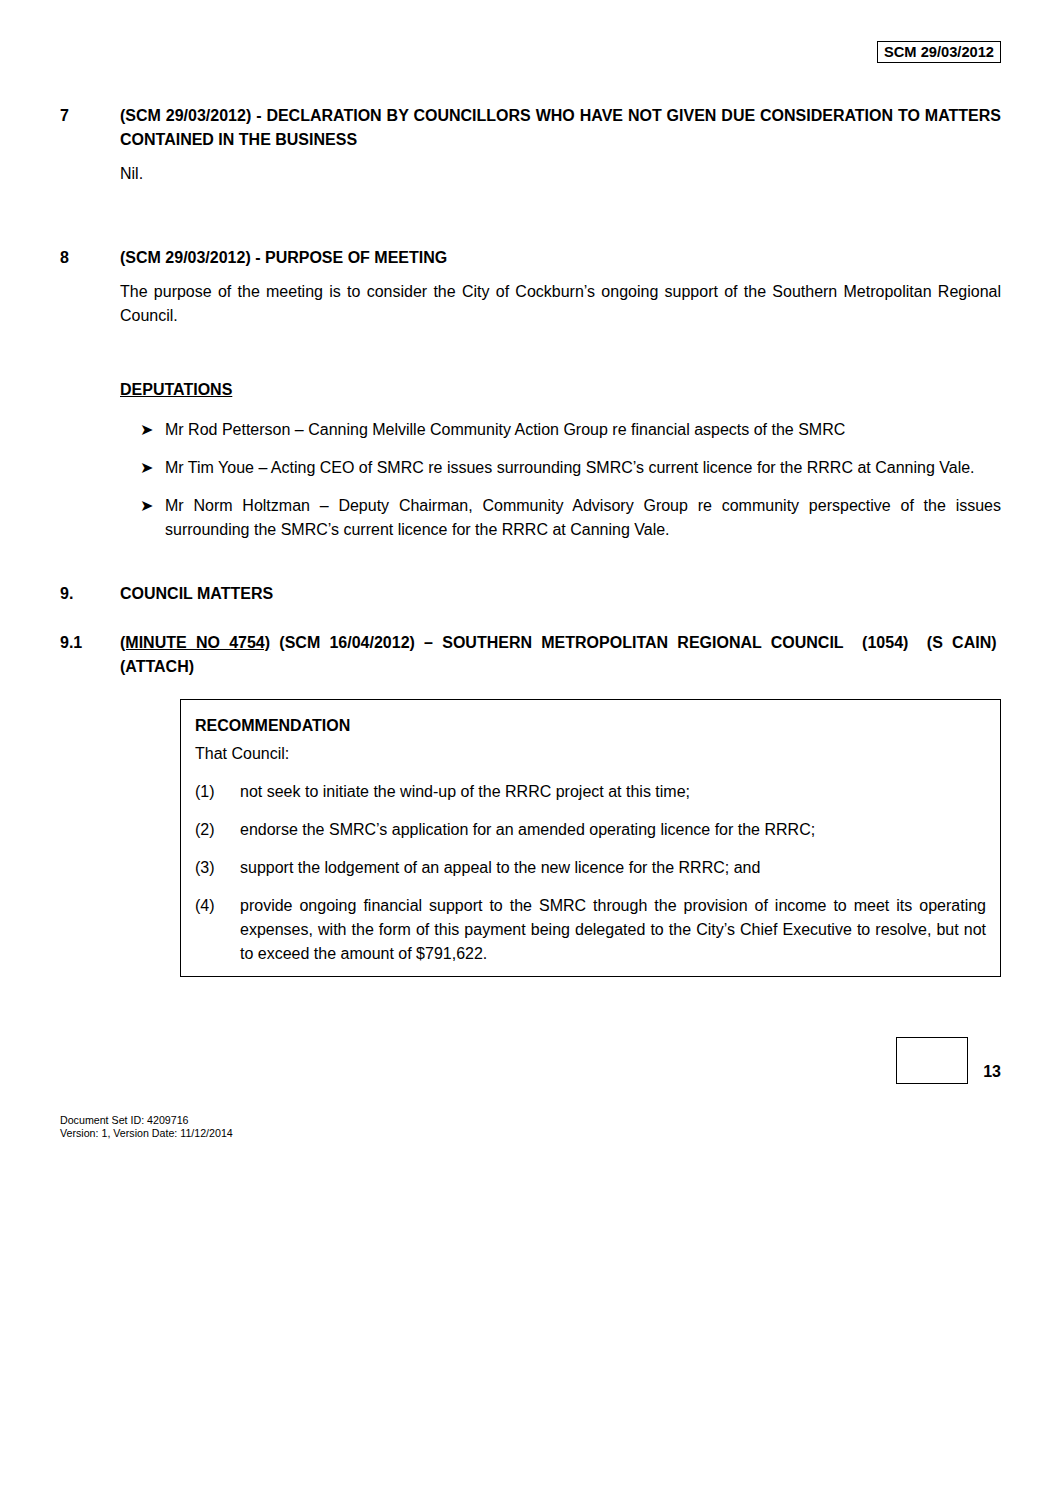SCM 29/03/2012
7
(SCM 29/03/2012) - DECLARATION BY COUNCILLORS WHO HAVE NOT GIVEN DUE CONSIDERATION TO MATTERS CONTAINED IN THE BUSINESS
Nil.
8
(SCM 29/03/2012) - PURPOSE OF MEETING
The purpose of the meeting is to consider the City of Cockburn’s ongoing support of the Southern Metropolitan Regional Council.
DEPUTATIONS
Mr Rod Petterson – Canning Melville Community Action Group re financial aspects of the SMRC
Mr Tim Youe – Acting CEO of SMRC re issues surrounding SMRC’s current licence for the RRRC at Canning Vale.
Mr Norm Holtzman – Deputy Chairman, Community Advisory Group re community perspective of the issues surrounding the SMRC’s current licence for the RRRC at Canning Vale.
9.
COUNCIL MATTERS
9.1
(MINUTE NO 4754) (SCM 16/04/2012) – SOUTHERN METROPOLITAN REGIONAL COUNCIL (1054) (S CAIN) (ATTACH)
RECOMMENDATION
That Council:
(1) not seek to initiate the wind-up of the RRRC project at this time;
(2) endorse the SMRC’s application for an amended operating licence for the RRRC;
(3) support the lodgement of an appeal to the new licence for the RRRC; and
(4) provide ongoing financial support to the SMRC through the provision of income to meet its operating expenses, with the form of this payment being delegated to the City’s Chief Executive to resolve, but not to exceed the amount of $791,622.
13
Document Set ID: 4209716
Version: 1, Version Date: 11/12/2014